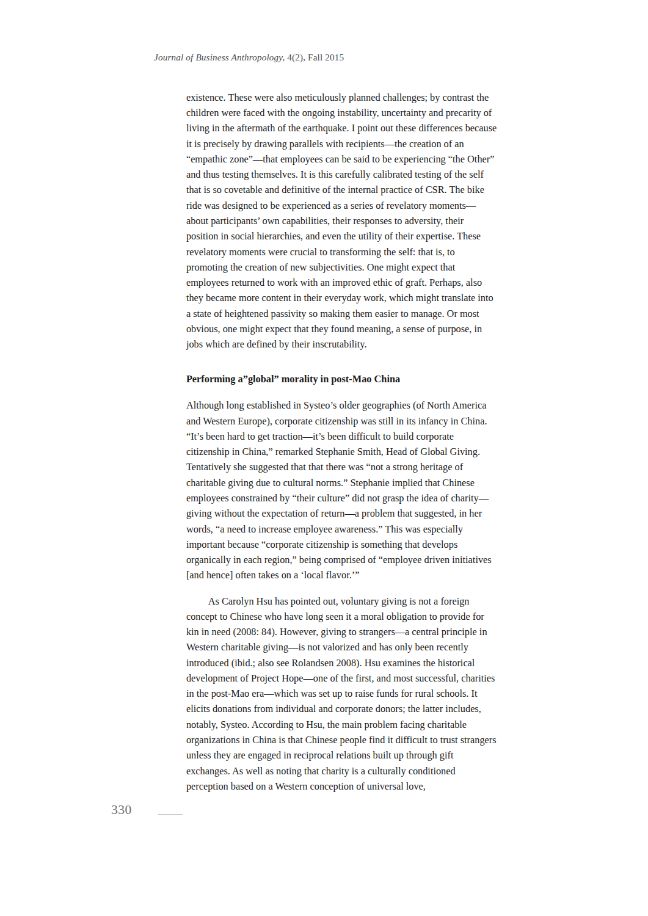Journal of Business Anthropology, 4(2), Fall 2015
existence. These were also meticulously planned challenges; by contrast the children were faced with the ongoing instability, uncertainty and precarity of living in the aftermath of the earthquake. I point out these differences because it is precisely by drawing parallels with recipients—the creation of an “empathic zone”—that employees can be said to be experiencing “the Other” and thus testing themselves. It is this carefully calibrated testing of the self that is so covetable and definitive of the internal practice of CSR. The bike ride was designed to be experienced as a series of revelatory moments—about participants’ own capabilities, their responses to adversity, their position in social hierarchies, and even the utility of their expertise. These revelatory moments were crucial to transforming the self: that is, to promoting the creation of new subjectivities. One might expect that employees returned to work with an improved ethic of graft. Perhaps, also they became more content in their everyday work, which might translate into a state of heightened passivity so making them easier to manage. Or most obvious, one might expect that they found meaning, a sense of purpose, in jobs which are defined by their inscrutability.
Performing a”global” morality in post-Mao China
Although long established in Systeo’s older geographies (of North America and Western Europe), corporate citizenship was still in its infancy in China. “It’s been hard to get traction—it’s been difficult to build corporate citizenship in China,” remarked Stephanie Smith, Head of Global Giving. Tentatively she suggested that that there was “not a strong heritage of charitable giving due to cultural norms.” Stephanie implied that Chinese employees constrained by “their culture” did not grasp the idea of charity—giving without the expectation of return—a problem that suggested, in her words, “a need to increase employee awareness.” This was especially important because “corporate citizenship is something that develops organically in each region,” being comprised of “employee driven initiatives [and hence] often takes on a ‘local flavor.’”
As Carolyn Hsu has pointed out, voluntary giving is not a foreign concept to Chinese who have long seen it a moral obligation to provide for kin in need (2008: 84). However, giving to strangers—a central principle in Western charitable giving—is not valorized and has only been recently introduced (ibid.; also see Rolandsen 2008). Hsu examines the historical development of Project Hope—one of the first, and most successful, charities in the post-Mao era—which was set up to raise funds for rural schools. It elicits donations from individual and corporate donors; the latter includes, notably, Systeo. According to Hsu, the main problem facing charitable organizations in China is that Chinese people find it difficult to trust strangers unless they are engaged in reciprocal relations built up through gift exchanges. As well as noting that charity is a culturally conditioned perception based on a Western conception of universal love,
330